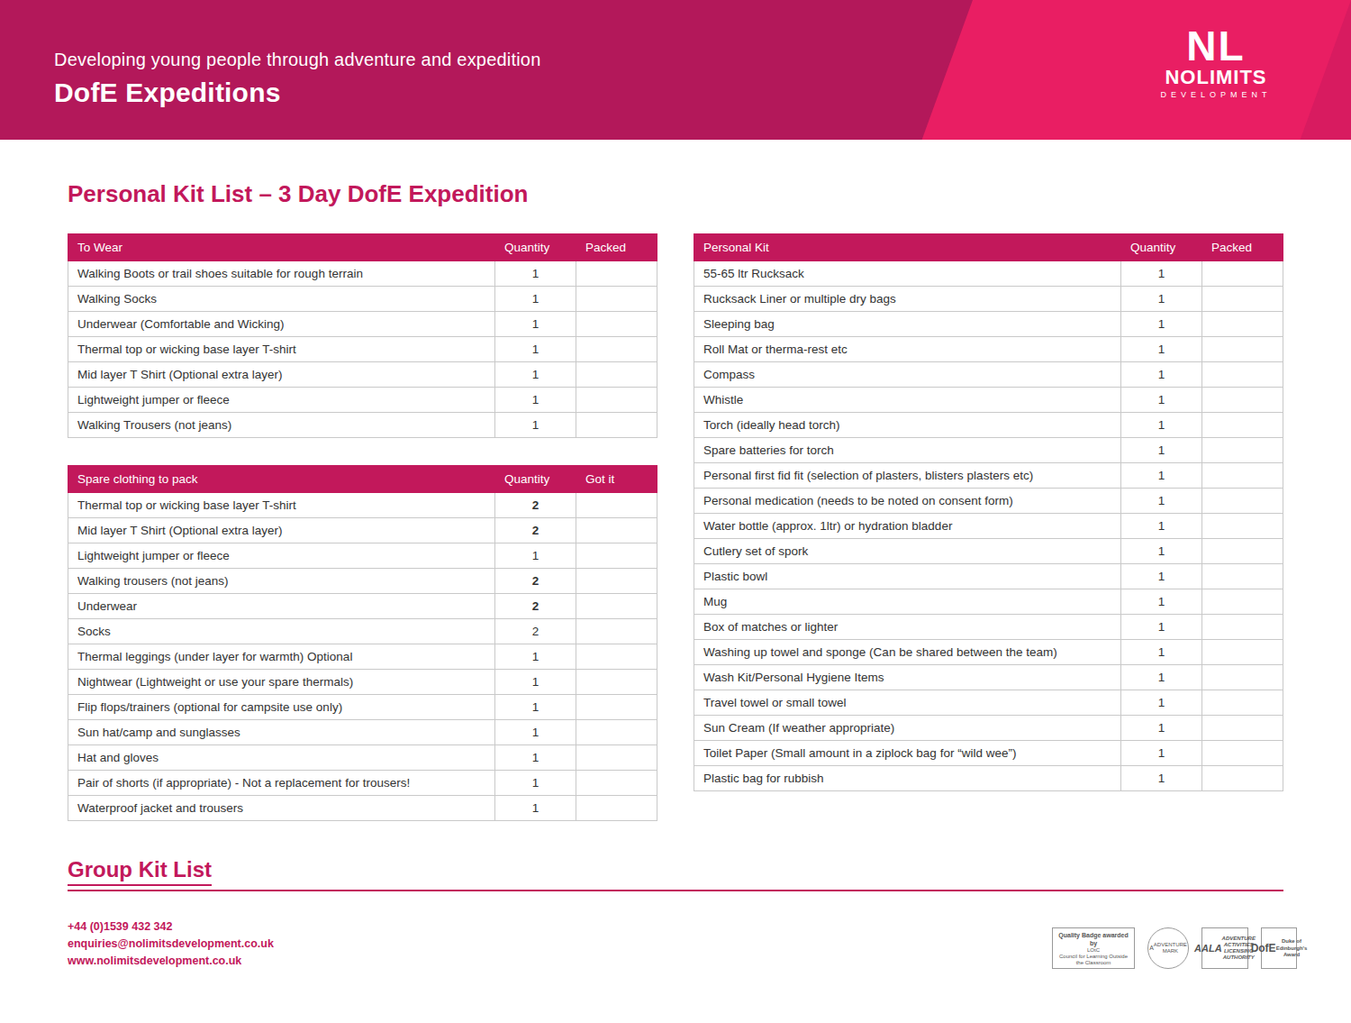Developing young people through adventure and expedition
DofE Expeditions
NL
NOLIMITS
DEVELOPMENT
Personal Kit List – 3 Day DofE Expedition
| To Wear | Quantity | Packed |
| --- | --- | --- |
| Walking Boots or trail shoes suitable for rough terrain | 1 | |
| Walking Socks | 1 | |
| Underwear (Comfortable and Wicking) | 1 | |
| Thermal top or wicking base layer T-shirt | 1 | |
| Mid layer T Shirt (Optional extra layer) | 1 | |
| Lightweight jumper or fleece | 1 | |
| Walking Trousers (not jeans) | 1 | |
| Spare clothing to pack | Quantity | Got it |
| --- | --- | --- |
| Thermal top or wicking base layer T-shirt | 2 | |
| Mid layer T Shirt (Optional extra layer) | 2 | |
| Lightweight jumper or fleece | 1 | |
| Walking trousers (not jeans) | 2 | |
| Underwear | 2 | |
| Socks | 2 | |
| Thermal leggings (under layer for warmth) Optional | 1 | |
| Nightwear (Lightweight or use your spare thermals) | 1 | |
| Flip flops/trainers (optional for campsite use only) | 1 | |
| Sun hat/camp and sunglasses | 1 | |
| Hat and gloves | 1 | |
| Pair of shorts (if appropriate) - Not a replacement for trousers! | 1 | |
| Waterproof jacket and trousers | 1 | |
| Personal Kit | Quantity | Packed |
| --- | --- | --- |
| 55-65 ltr Rucksack | 1 | |
| Rucksack Liner or multiple dry bags | 1 | |
| Sleeping bag | 1 | |
| Roll Mat or therma-rest etc | 1 | |
| Compass | 1 | |
| Whistle | 1 | |
| Torch (ideally head torch) | 1 | |
| Spare batteries for torch | 1 | |
| Personal first fid fit (selection of plasters, blisters plasters etc) | 1 | |
| Personal medication (needs to be noted on consent form) | 1 | |
| Water bottle (approx. 1ltr) or hydration bladder | 1 | |
| Cutlery set of spork | 1 | |
| Plastic bowl | 1 | |
| Mug | 1 | |
| Box of matches or lighter | 1 | |
| Washing up towel and sponge (Can be shared between the team) | 1 | |
| Wash Kit/Personal Hygiene Items | 1 | |
| Travel towel or small towel | 1 | |
| Sun Cream (If weather appropriate) | 1 | |
| Toilet Paper (Small amount in a ziplock bag for “wild wee”) | 1 | |
| Plastic bag for rubbish | 1 | |
Group Kit List
+44 (0)1539 432 342
enquiries@nolimitsdevelopment.co.uk
www.nolimitsdevelopment.co.uk
Quality Badge awarded by LOtC Council for Learning Outside the Classroom
AADVENTURE
MARK
AALAADVENTURE ACTIVITIES LICENSING AUTHORITY
DofEDuke of Edinburgh's Award